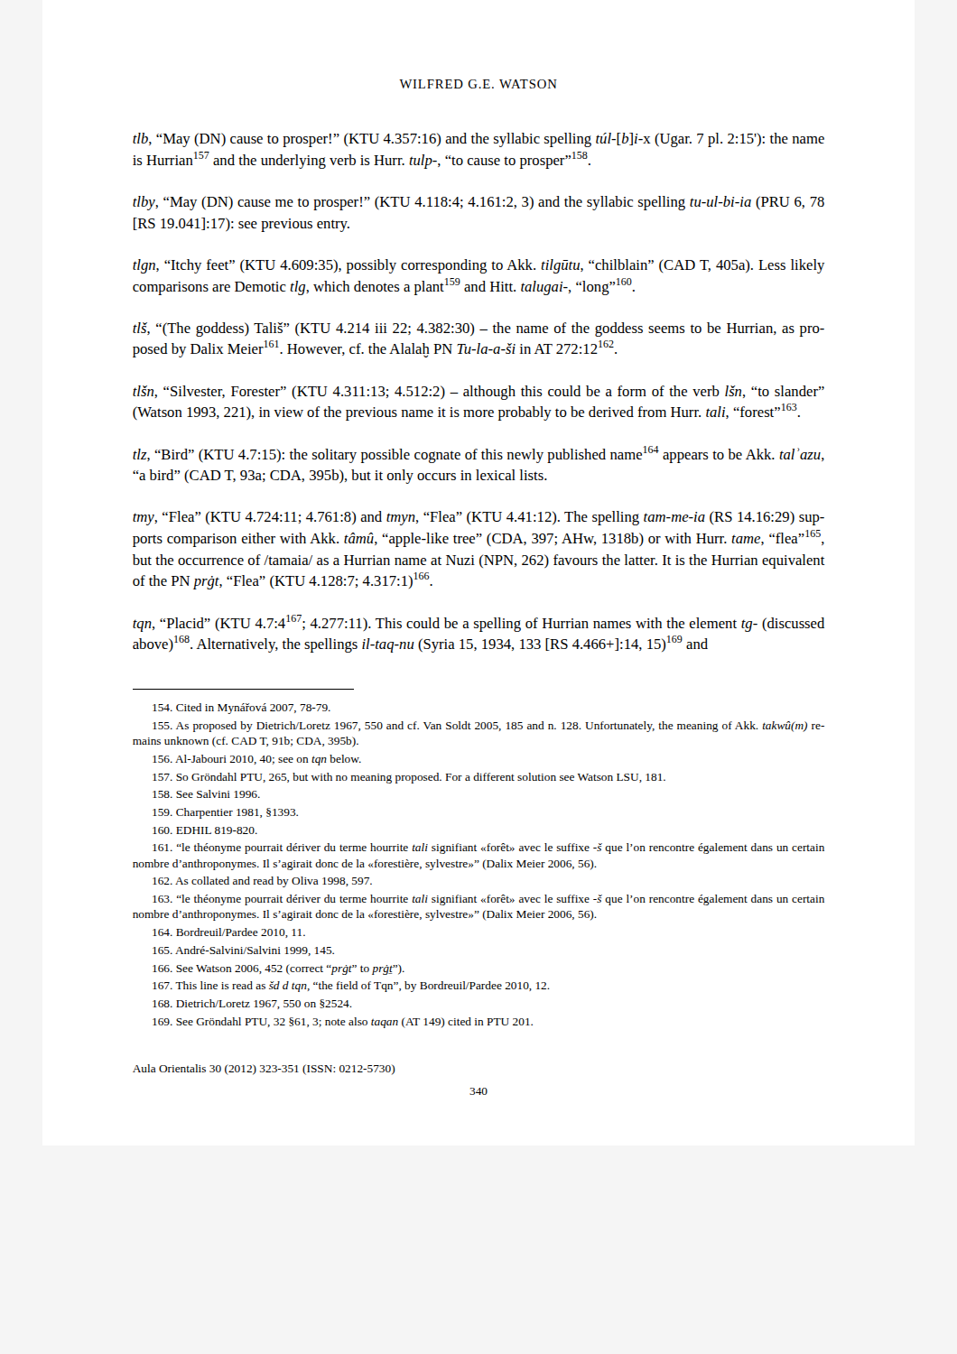WILFRED G.E. WATSON
tlb, “May (DN) cause to prosper!” (KTU 4.357:16) and the syllabic spelling túl-[b]i-x (Ugar. 7 pl. 2:15'): the name is Hurrian157 and the underlying verb is Hurr. tulp-, “to cause to prosper”158.
tlby, “May (DN) cause me to prosper!” (KTU 4.118:4; 4.161:2, 3) and the syllabic spelling tu-ul-bi-ia (PRU 6, 78 [RS 19.041]:17): see previous entry.
tlgn, “Itchy feet” (KTU 4.609:35), possibly corresponding to Akk. tilgūtu, “chilblain” (CAD T, 405a). Less likely comparisons are Demotic tlg, which denotes a plant159 and Hitt. talugai-, “long”160.
tlš, “(The goddess) Tališ” (KTU 4.214 iii 22; 4.382:30) – the name of the goddess seems to be Hurrian, as proposed by Dalix Meier161. However, cf. the Alalaḫ PN Tu-la-a-ši in AT 272:12162.
tlšn, “Silvester, Forester” (KTU 4.311:13; 4.512:2) – although this could be a form of the verb lšn, “to slander” (Watson 1993, 221), in view of the previous name it is more probably to be derived from Hurr. tali, “forest”163.
tlz, “Bird” (KTU 4.7:15): the solitary possible cognate of this newly published name164 appears to be Akk. talʾazu, “a bird” (CAD T, 93a; CDA, 395b), but it only occurs in lexical lists.
tmy, “Flea” (KTU 4.724:11; 4.761:8) and tmyn, “Flea” (KTU 4.41:12). The spelling tam-me-ia (RS 14.16:29) supports comparison either with Akk. tâmû, “apple-like tree” (CDA, 397; AHw, 1318b) or with Hurr. tame, “flea”165, but the occurrence of /tamaia/ as a Hurrian name at Nuzi (NPN, 262) favours the latter. It is the Hurrian equivalent of the PN prġt, “Flea” (KTU 4.128:7; 4.317:1)166.
tqn, “Placid” (KTU 4.7:4167; 4.277:11). This could be a spelling of Hurrian names with the element tg- (discussed above)168. Alternatively, the spellings il-taq-nu (Syria 15, 1934, 133 [RS 4.466+]:14, 15)169 and
154. Cited in Mynářová 2007, 78-79.
155. As proposed by Dietrich/Loretz 1967, 550 and cf. Van Soldt 2005, 185 and n. 128. Unfortunately, the meaning of Akk. takwû(m) remains unknown (cf. CAD T, 91b; CDA, 395b).
156. Al-Jabouri 2010, 40; see on tqn below.
157. So Gröndahl PTU, 265, but with no meaning proposed. For a different solution see Watson LSU, 181.
158. See Salvini 1996.
159. Charpentier 1981, §1393.
160. EDHIL 819-820.
161. “le théonyme pourrait dériver du terme hourrite tali signifiant «forêt» avec le suffixe -š que l’on rencontre également dans un certain nombre d’anthroponymes. Il s’agirait donc de la «forestière, sylvestre»” (Dalix Meier 2006, 56).
162. As collated and read by Oliva 1998, 597.
163. “le théonyme pourrait dériver du terme hourrite tali signifiant «forêt» avec le suffixe -š que l’on rencontre également dans un certain nombre d’anthroponymes. Il s’agirait donc de la «forestière, sylvestre»” (Dalix Meier 2006, 56).
164. Bordreuil/Pardee 2010, 11.
165. André-Salvini/Salvini 1999, 145.
166. See Watson 2006, 452 (correct “prġt” to prġṯ”).
167. This line is read as šd d tqn, “the field of Tqn”, by Bordreuil/Pardee 2010, 12.
168. Dietrich/Loretz 1967, 550 on §2524.
169. See Gröndahl PTU, 32 §61, 3; note also taqan (AT 149) cited in PTU 201.
Aula Orientalis 30 (2012) 323-351 (ISSN: 0212-5730)
340